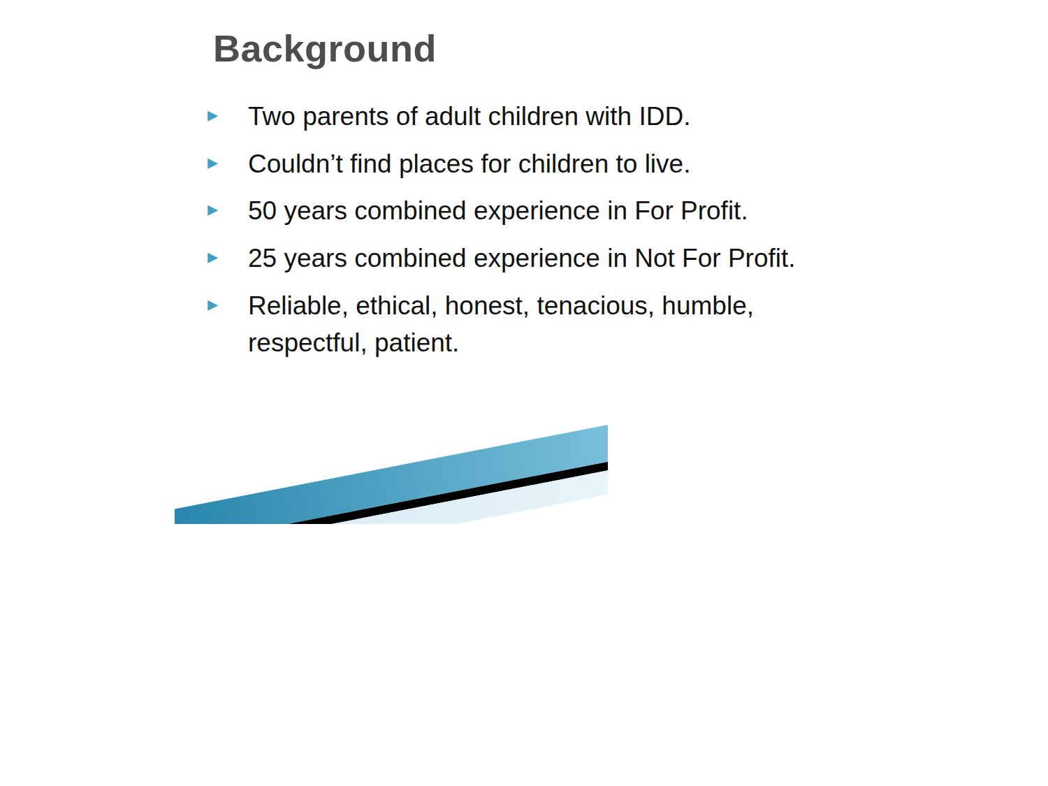Background
Two parents of adult children with IDD.
Couldn’t find places for children to live.
50 years combined experience in For Profit.
25 years combined experience in Not For Profit.
Reliable, ethical, honest, tenacious, humble, respectful, patient.